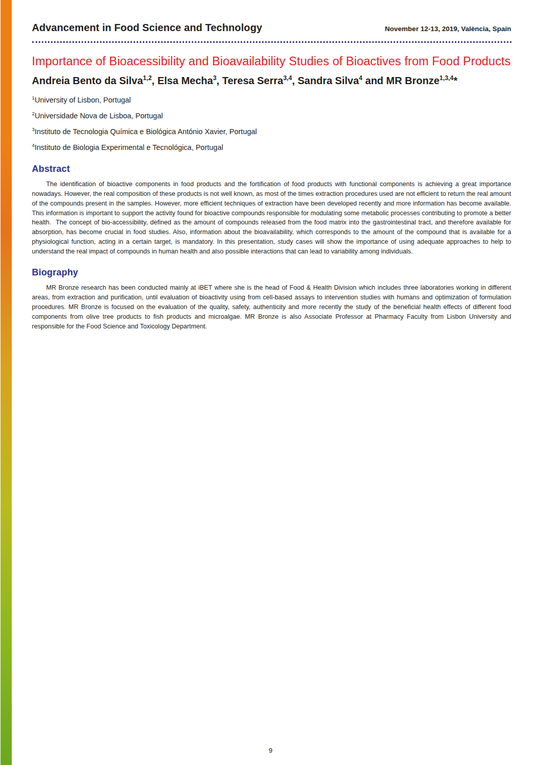Advancement in Food Science and Technology
November 12-13, 2019, València, Spain
Importance of Bioacessibility and Bioavailability Studies of Bioactives from Food Products
Andreia Bento da Silva1,2, Elsa Mecha3, Teresa Serra3,4, Sandra Silva4 and MR Bronze1,3,4*
1University of Lisbon, Portugal
2Universidade Nova de Lisboa, Portugal
3Instituto de Tecnologia Química e Biológica António Xavier, Portugal
4Instituto de Biologia Experimental e Tecnológica, Portugal
Abstract
The identification of bioactive components in food products and the fortification of food products with functional components is achieving a great importance nowadays. However, the real composition of these products is not well known, as most of the times extraction procedures used are not efficient to return the real amount of the compounds present in the samples. However, more efficient techniques of extraction have been developed recently and more information has become available. This information is important to support the activity found for bioactive compounds responsible for modulating some metabolic processes contributing to promote a better health. The concept of bio-accessibility, defined as the amount of compounds released from the food matrix into the gastrointestinal tract, and therefore available for absorption, has become crucial in food studies. Also, information about the bioavailability, which corresponds to the amount of the compound that is available for a physiological function, acting in a certain target, is mandatory. In this presentation, study cases will show the importance of using adequate approaches to help to understand the real impact of compounds in human health and also possible interactions that can lead to variability among individuals.
Biography
MR Bronze research has been conducted mainly at iBET where she is the head of Food & Health Division which includes three laboratories working in different areas, from extraction and purification, until evaluation of bioactivity using from cell-based assays to intervention studies with humans and optimization of formulation procedures. MR Bronze is focused on the evaluation of the quality, safety, authenticity and more recently the study of the beneficial health effects of different food components from olive tree products to fish products and microalgae. MR Bronze is also Associate Professor at Pharmacy Faculty from Lisbon University and responsible for the Food Science and Toxicology Department.
9